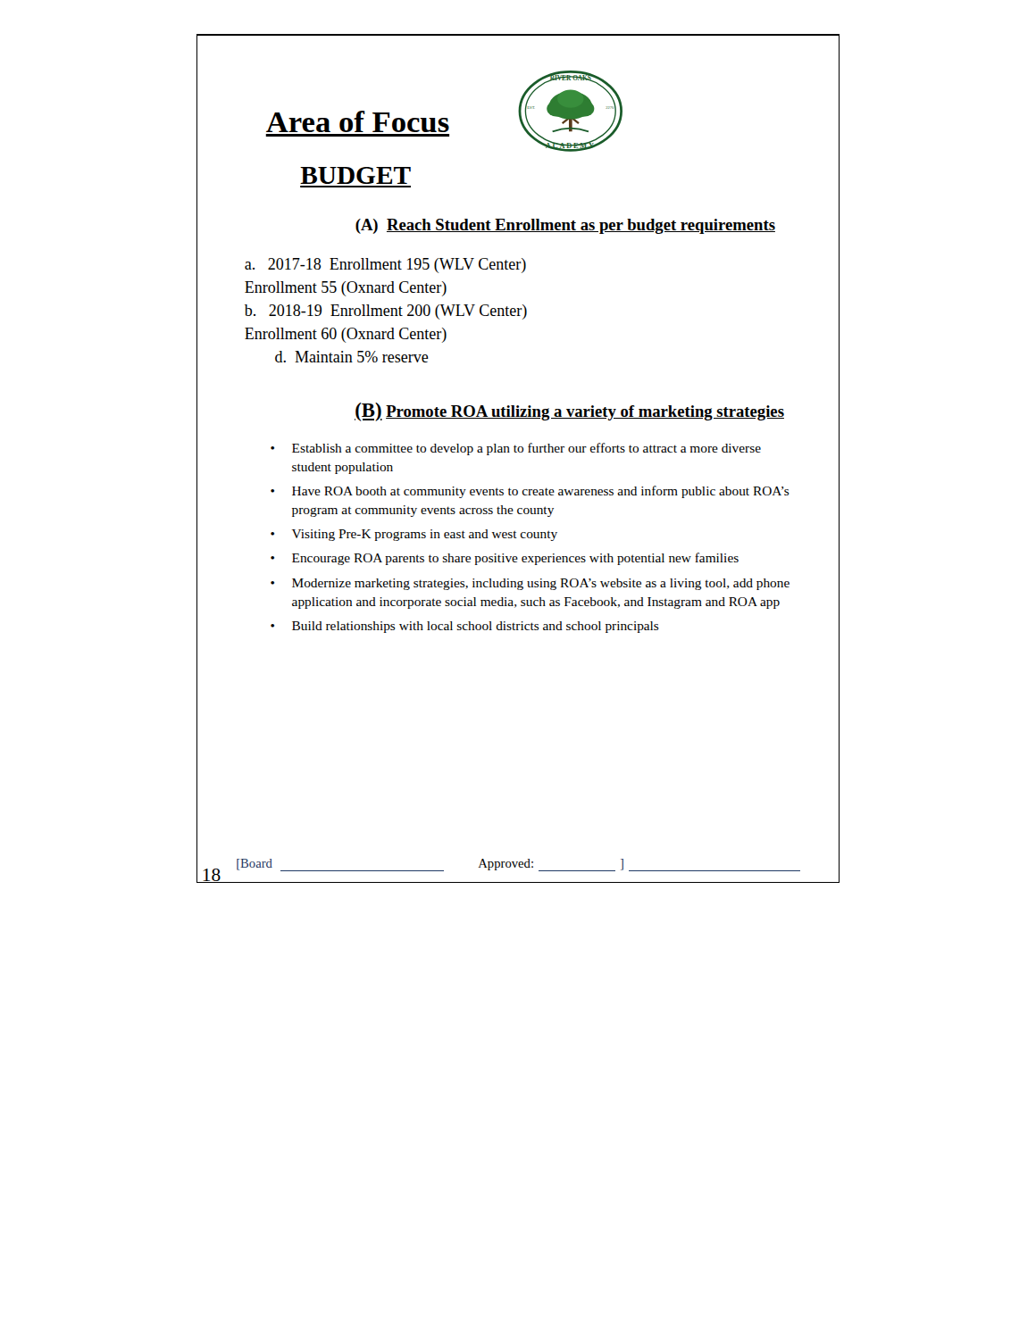Area of Focus
RIVER OAKS ACADEMY EST. 2270
BUDGET
(A) Reach Student Enrollment as per budget requirements
a. 2017-18 Enrollment 195 (WLV Center)
Enrollment 55 (Oxnard Center)
b. 2018-19 Enrollment 200 (WLV Center)
Enrollment 60 (Oxnard Center)
d. Maintain 5% reserve
(B) Promote ROA utilizing a variety of marketing strategies
Establish a committee to develop a plan to further our efforts to attract a more diverse student population
Have ROA booth at community events to create awareness and inform public about ROA’s program at community events across the county
Visiting Pre-K programs in east and west county
Encourage ROA parents to share positive experiences with potential new families
Modernize marketing strategies, including using ROA’s website as a living tool, add phone application and incorporate social media, such as Facebook, and Instagram and ROA app
Build relationships with local school districts and school principals
[Board Approved: ]
18